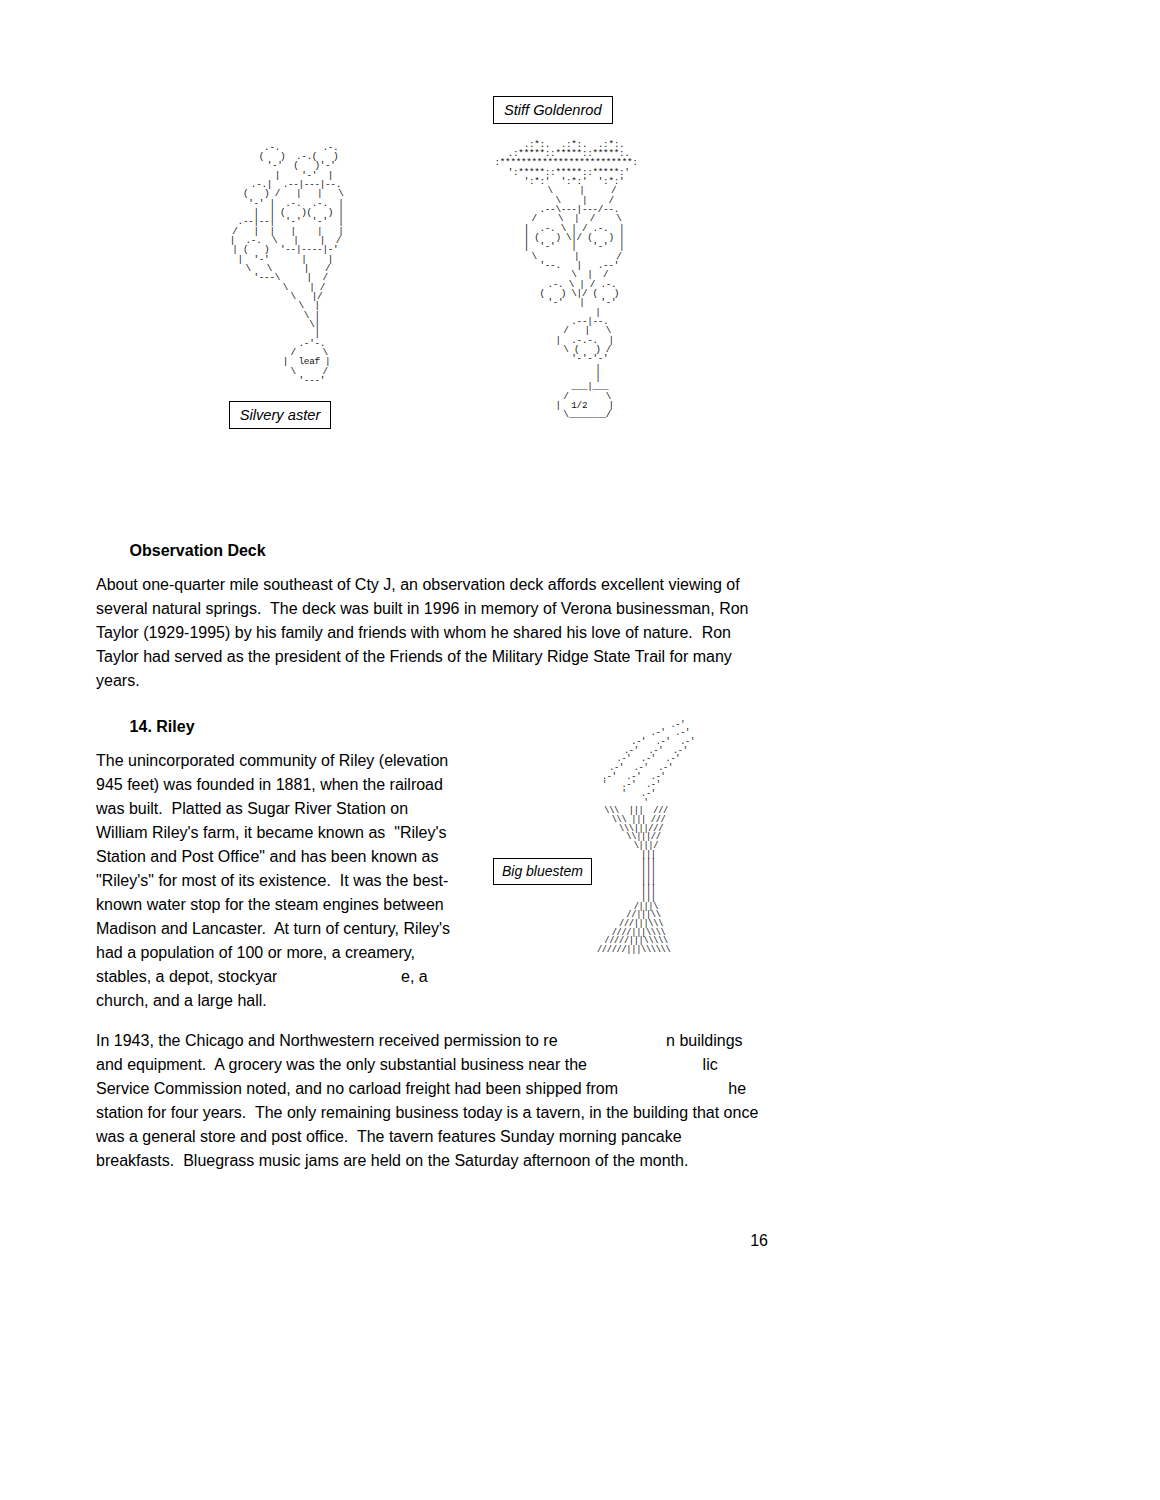.-. .-. ( ) .-.( ) '-' ( )'-' | '-' | .-.| .--|---|--. ( ) / | | \ '-' | .-. .-. | | | ( )( ) | .--|--| '-' '-' | / | | | | | | .-. \ | | / | ( ) '--|----|-' | '-' | | \ \ | / '---\ | / \ | / \ |/ \ | \ | \| | .-'-. / \ | leaf | \ / '---'
Silvery aster
Stiff Goldenrod
.:*:. .:*:. .:*:. .:*****::*****::*****:. :*************************: ':*****::*****::*****:' ':*:' ':*:' ':*:' \ | / \ | / .--\---|---/--. / \ | / \ | .-. \ | / .-. | | ( ) \|/ ( ) | | '-' | '-' | \ | / '--. | .--' \ | / .-. \ | / .-. ( ) \|/ ( ) '-' | '-' | .--|--. / | \ | .-.-. | \ ( ) / '-'-'-' | | ___|___ / \ | 1/2 | \_______/
Observation Deck
About one-quarter mile southeast of Cty J, an observation deck affords excellent viewing of several natural springs. The deck was built in 1996 in memory of Verona businessman, Ron Taylor (1929-1995) by his family and friends with whom he shared his love of nature. Ron Taylor had served as the president of the Friends of the Military Ridge State Trail for many years.
.-' .-' .-' .-' .-' .-' .-' .-' .-' .-' .-' .-' .-' .-' .-' .-' .-' .-' ' .-' .-' ' .-' ' \\\ ||| /// \\\ ||| /// \\\|||/// \\|||// \|||/ ||| ||| ||| ||| ||| ||| /|||\ //|||\\ ///|||\\\ ////|||\\\\ /////|||\\\\\ //////|||\\\\\\
Big bluestem
14. Riley
The unincorporated community of Riley (elevation 945 feet) was founded in 1881, when the railroad was built. Platted as Sugar River Station on William Riley's farm, it became known as "Riley's Station and Post Office" and has been known as "Riley's" for most of its existence. It was the best-known water stop for the steam engines between Madison and Lancaster. At turn of century, Riley's had a population of 100 or more, a creamery, stables, a depot, stockyards, a general store, a church, and a large hall.
In 1943, the Chicago and Northwestern received permission to remove the station buildings and equipment. A grocery was the only substantial business near the station, the Public Service Commission noted, and no carload freight had been shipped from or received at the station for four years. The only remaining business today is a tavern, in the building that once was a general store and post office. The tavern features Sunday morning pancake breakfasts. Bluegrass music jams are held on the Saturday afternoon of the month.
16